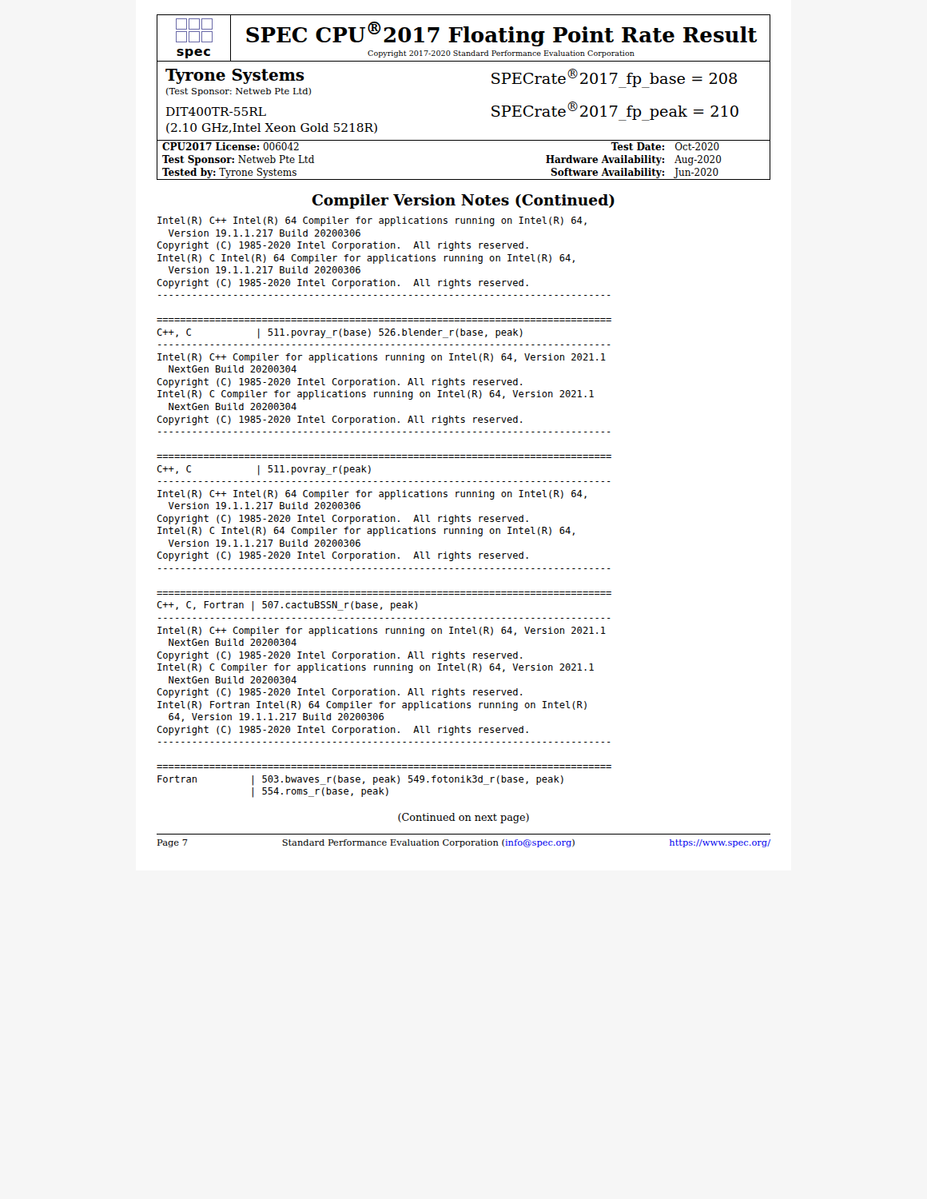spec
SPEC CPU®2017 Floating Point Rate Result
Copyright 2017-2020 Standard Performance Evaluation Corporation
Tyrone Systems
(Test Sponsor: Netweb Pte Ltd)
DIT400TR-55RL
(2.10 GHz,Intel Xeon Gold 5218R)
SPECrate®2017_fp_base = 208
SPECrate®2017_fp_peak = 210
| CPU2017 License: 006042 | Test Date: | Oct-2020 |
| Test Sponsor: Netweb Pte Ltd | Hardware Availability: | Aug-2020 |
| Tested by: Tyrone Systems | Software Availability: | Jun-2020 |
Compiler Version Notes (Continued)
Intel(R) C++ Intel(R) 64 Compiler for applications running on Intel(R) 64,
  Version 19.1.1.217 Build 20200306
Copyright (C) 1985-2020 Intel Corporation.  All rights reserved.
Intel(R) C Intel(R) 64 Compiler for applications running on Intel(R) 64,
  Version 19.1.1.217 Build 20200306
Copyright (C) 1985-2020 Intel Corporation.  All rights reserved.
------------------------------------------------------------------------------

==============================================================================
C++, C           | 511.povray_r(base) 526.blender_r(base, peak)
------------------------------------------------------------------------------
Intel(R) C++ Compiler for applications running on Intel(R) 64, Version 2021.1
  NextGen Build 20200304
Copyright (C) 1985-2020 Intel Corporation. All rights reserved.
Intel(R) C Compiler for applications running on Intel(R) 64, Version 2021.1
  NextGen Build 20200304
Copyright (C) 1985-2020 Intel Corporation. All rights reserved.
------------------------------------------------------------------------------

==============================================================================
C++, C           | 511.povray_r(peak)
------------------------------------------------------------------------------
Intel(R) C++ Intel(R) 64 Compiler for applications running on Intel(R) 64,
  Version 19.1.1.217 Build 20200306
Copyright (C) 1985-2020 Intel Corporation.  All rights reserved.
Intel(R) C Intel(R) 64 Compiler for applications running on Intel(R) 64,
  Version 19.1.1.217 Build 20200306
Copyright (C) 1985-2020 Intel Corporation.  All rights reserved.
------------------------------------------------------------------------------

==============================================================================
C++, C, Fortran | 507.cactuBSSN_r(base, peak)
------------------------------------------------------------------------------
Intel(R) C++ Compiler for applications running on Intel(R) 64, Version 2021.1
  NextGen Build 20200304
Copyright (C) 1985-2020 Intel Corporation. All rights reserved.
Intel(R) C Compiler for applications running on Intel(R) 64, Version 2021.1
  NextGen Build 20200304
Copyright (C) 1985-2020 Intel Corporation. All rights reserved.
Intel(R) Fortran Intel(R) 64 Compiler for applications running on Intel(R)
  64, Version 19.1.1.217 Build 20200306
Copyright (C) 1985-2020 Intel Corporation.  All rights reserved.
------------------------------------------------------------------------------

==============================================================================
Fortran         | 503.bwaves_r(base, peak) 549.fotonik3d_r(base, peak)
                | 554.roms_r(base, peak)
(Continued on next page)
Page 7
Standard Performance Evaluation Corporation (info@spec.org)
https://www.spec.org/